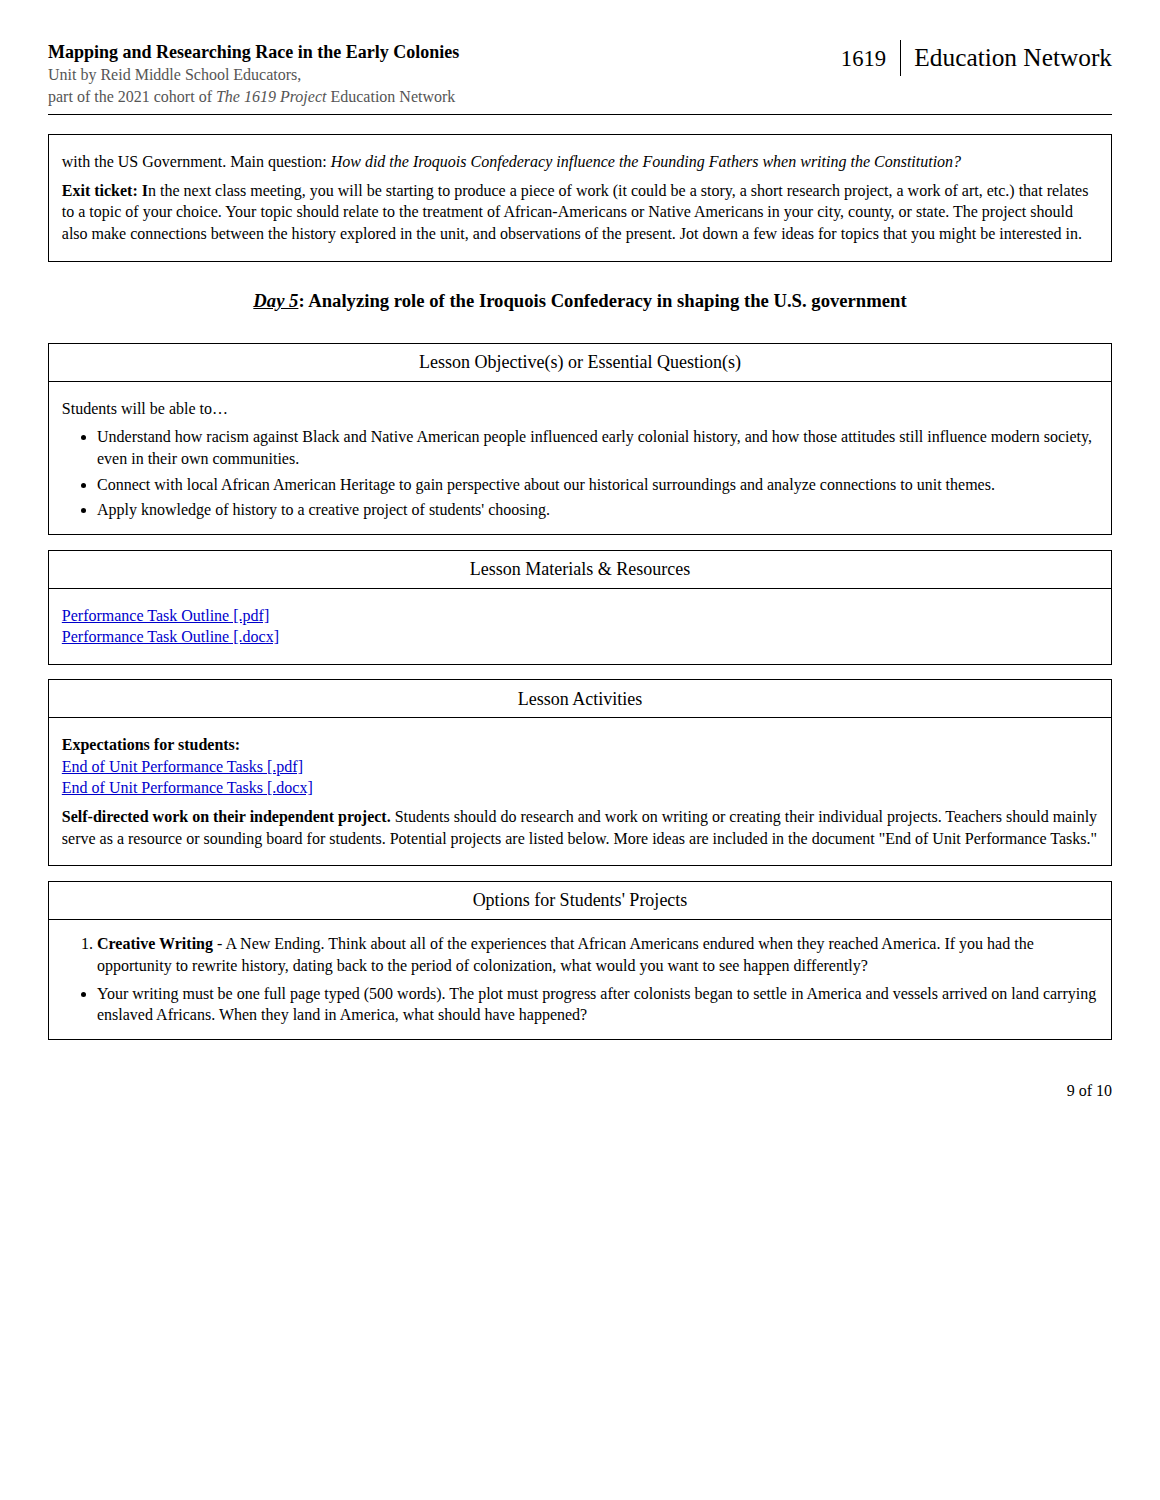Mapping and Researching Race in the Early Colonies
Unit by Reid Middle School Educators,
part of the 2021 cohort of The 1619 Project Education Network
1619 Education Network
with the US Government. Main question: How did the Iroquois Confederacy influence the Founding Fathers when writing the Constitution?
Exit ticket: In the next class meeting, you will be starting to produce a piece of work (it could be a story, a short research project, a work of art, etc.) that relates to a topic of your choice. Your topic should relate to the treatment of African-Americans or Native Americans in your city, county, or state. The project should also make connections between the history explored in the unit, and observations of the present. Jot down a few ideas for topics that you might be interested in.
Day 5: Analyzing role of the Iroquois Confederacy in shaping the U.S. government
Lesson Objective(s) or Essential Question(s)
Students will be able to…
Understand how racism against Black and Native American people influenced early colonial history, and how those attitudes still influence modern society, even in their own communities.
Connect with local African American Heritage to gain perspective about our historical surroundings and analyze connections to unit themes.
Apply knowledge of history to a creative project of students' choosing.
Lesson Materials & Resources
Performance Task Outline [.pdf]
Performance Task Outline [.docx]
Lesson Activities
Expectations for students:
End of Unit Performance Tasks [.pdf]
End of Unit Performance Tasks [.docx]
Self-directed work on their independent project. Students should do research and work on writing or creating their individual projects. Teachers should mainly serve as a resource or sounding board for students. Potential projects are listed below. More ideas are included in the document "End of Unit Performance Tasks."
Options for Students' Projects
Creative Writing - A New Ending. Think about all of the experiences that African Americans endured when they reached America. If you had the opportunity to rewrite history, dating back to the period of colonization, what would you want to see happen differently?
Your writing must be one full page typed (500 words). The plot must progress after colonists began to settle in America and vessels arrived on land carrying enslaved Africans. When they land in America, what should have happened?
9 of 10